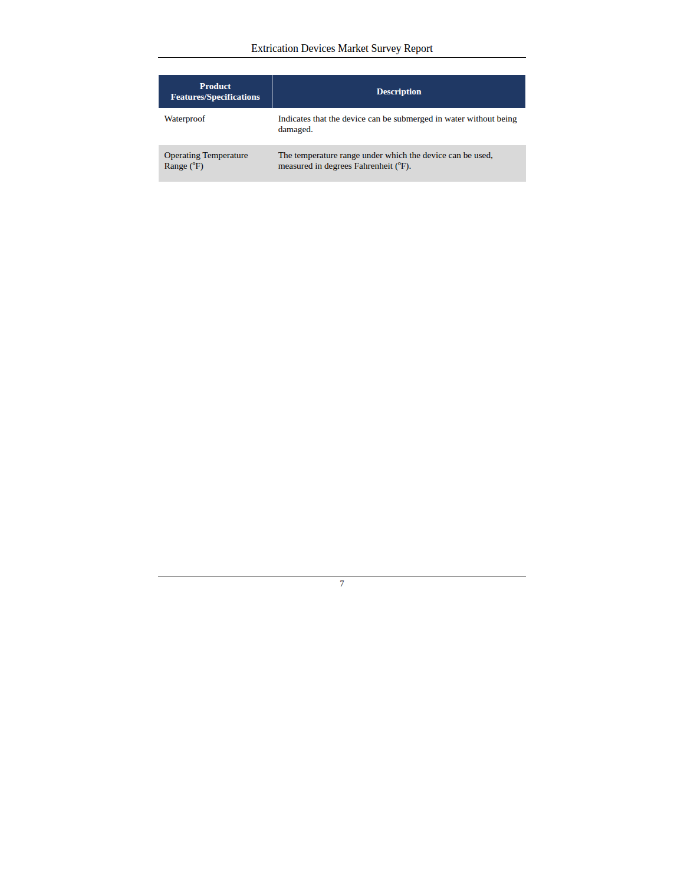Extrication Devices Market Survey Report
| Product Features/Specifications | Description |
| --- | --- |
| Waterproof | Indicates that the device can be submerged in water without being damaged. |
| Operating Temperature Range (ºF) | The temperature range under which the device can be used, measured in degrees Fahrenheit (ºF). |
7